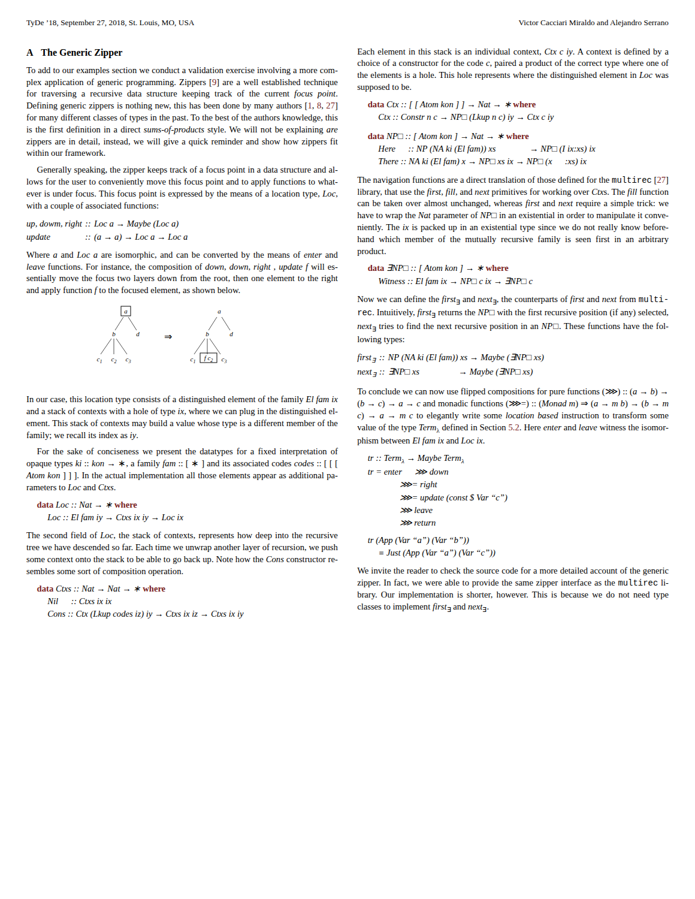TyDe ’18, September 27, 2018, St. Louis, MO, USA
Victor Cacciari Miraldo and Alejandro Serrano
AThe Generic Zipper
To add to our examples section we conduct a validation exercise involving a more complex application of generic programming. Zippers [9] are a well established technique for traversing a recursive data structure keeping track of the current focus point. Defining generic zippers is nothing new, this has been done by many authors [1, 8, 27] for many different classes of types in the past. To the best of the authors knowledge, this is the first definition in a direct sums-of-products style. We will not be explaining are zippers are in detail, instead, we will give a quick reminder and show how zippers fit within our framework.
Generally speaking, the zipper keeps track of a focus point in a data structure and allows for the user to conveniently move this focus point and to apply functions to whatever is under focus. This focus point is expressed by the means of a location type, Loc, with a couple of associated functions:
| up , dowm , right | :: | Loc a → Maybe ( Loc a ) |
| update | :: | ( a → a ) → Loc a → Loc a |
Where a and Loc a are isomorphic, and can be converted by the means of enter and leave functions. For instance, the composition of down, down, right , update f will essentially move the focus two layers down from the root, then one element to the right and apply function f to the focused element, as shown below.
a b d c1 c2 c3 ⇒ a b d c1 f c2 c3
In our case, this location type consists of a distinguished element of the family El fam ix and a stack of contexts with a hole of type ix, where we can plug in the distinguished element. This stack of contexts may build a value whose type is a different member of the family; we recall its index as iy.
For the sake of conciseness we present the datatypes for a fixed interpretation of opaque types ki :: kon → ∗, a family fam :: [ ∗ ] and its associated codes codes :: [ [ [ Atom kon ] ] ]. In the actual implementation all those elements appear as additional parameters to Loc and Ctxs.
data Loc :: Nat → ∗ where
Loc :: El fam iy → Ctxs ix iy → Loc ix
The second field of Loc, the stack of contexts, represents how deep into the recursive tree we have descended so far. Each time we unwrap another layer of recursion, we push some context onto the stack to be able to go back up. Note how the Cons constructor resembles some sort of composition operation.
data Ctxs :: Nat → Nat → ∗ where
Nil :: Ctxs ix ix
Cons :: Ctx (Lkup codes iz) iy → Ctxs ix iz → Ctxs ix iy
Each element in this stack is an individual context, Ctx c iy. A context is defined by a choice of a constructor for the code c, paired a product of the correct type where one of the elements is a hole. This hole represents where the distinguished element in Loc was supposed to be.
data Ctx :: [ [ Atom kon ] ] → Nat → ∗ where
Ctx :: Constr n c → NP□ (Lkup n c) iy → Ctx c iy
data NP□ :: [ Atom kon ] → Nat → ∗ where
Here :: NP (NA ki (El fam)) xs → NP□ (I ix:xs) ix
There :: NA ki (El fam) x → NP□ xs ix → NP□ (x :xs) ix
The navigation functions are a direct translation of those defined for the multirec [27] library, that use the first, fill, and next primitives for working over Ctxs. The fill function can be taken over almost unchanged, whereas first and next require a simple trick: we have to wrap the Nat parameter of NP□ in an existential in order to manipulate it conveniently. The ix is packed up in an existential type since we do not really know beforehand which member of the mutually recursive family is seen first in an arbitrary product.
data ∃NP□ :: [ Atom kon ] → ∗ where
Witness :: El fam ix → NP□ c ix → ∃NP□ c
Now we can define the first∃ and next∃, the counterparts of first and next from multirec. Intuitively, first∃ returns the NP□ with the first recursive position (if any) selected, next∃ tries to find the next recursive position in an NP□. These functions have the following types:
| first ∃ | :: | NP ( NA ki ( El fam )) xs → Maybe (∃ NP □ xs ) |
| next ∃ | :: | ∃ NP □ xs → Maybe (∃ NP □ xs ) |
To conclude we can now use flipped compositions for pure functions (⋙) :: (a → b) → (b → c) → a → c and monadic functions (⋙=) :: (Monad m) ⇒ (a → m b) → (b → m c) → a → m c to elegantly write some location based instruction to transform some value of the type Termλ defined in Section 5.2. Here enter and leave witness the isomorphism between El fam ix and Loc ix.
tr :: Termλ → Maybe Termλ
tr = enter ⋙ down
⋙= right
⋙= update (const $ Var “c”)
⋙ leave
⋙ return
tr (App (Var “a”) (Var “b”))
≡ Just (App (Var “a”) (Var “c”))
We invite the reader to check the source code for a more detailed account of the generic zipper. In fact, we were able to provide the same zipper interface as the multirec library. Our implementation is shorter, however. This is because we do not need type classes to implement first∃ and next∃.